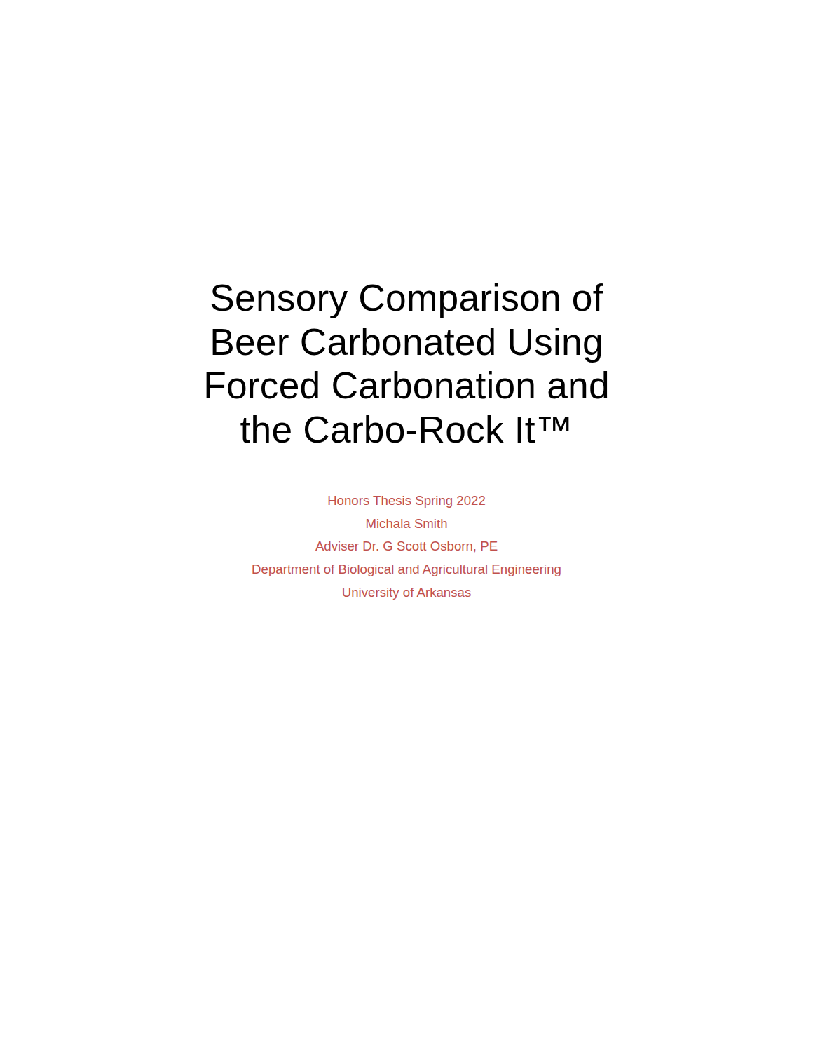Sensory Comparison of Beer Carbonated Using Forced Carbonation and the Carbo-Rock It™
Honors Thesis Spring 2022
Michala Smith
Adviser Dr. G Scott Osborn, PE
Department of Biological and Agricultural Engineering
University of Arkansas